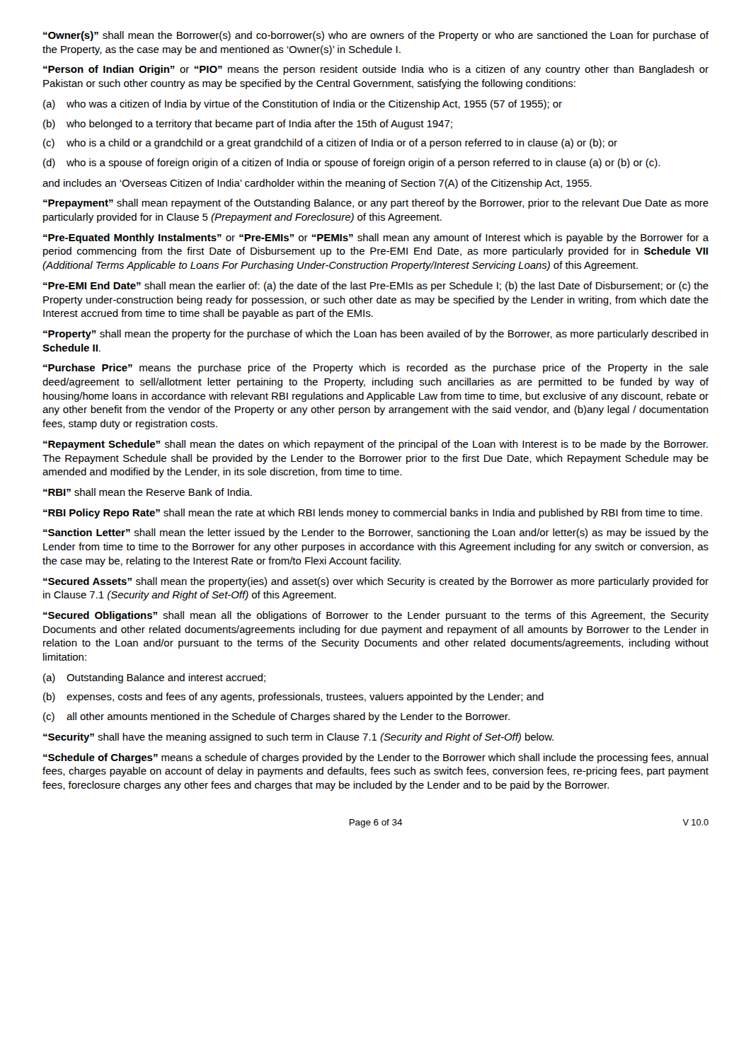“Owner(s)” shall mean the Borrower(s) and co-borrower(s) who are owners of the Property or who are sanctioned the Loan for purchase of the Property, as the case may be and mentioned as ‘Owner(s)’ in Schedule I.
“Person of Indian Origin” or “PIO” means the person resident outside India who is a citizen of any country other than Bangladesh or Pakistan or such other country as may be specified by the Central Government, satisfying the following conditions:
(a) who was a citizen of India by virtue of the Constitution of India or the Citizenship Act, 1955 (57 of 1955); or
(b) who belonged to a territory that became part of India after the 15th of August 1947;
(c) who is a child or a grandchild or a great grandchild of a citizen of India or of a person referred to in clause (a) or (b); or
(d) who is a spouse of foreign origin of a citizen of India or spouse of foreign origin of a person referred to in clause (a) or (b) or (c).
and includes an ‘Overseas Citizen of India’ cardholder within the meaning of Section 7(A) of the Citizenship Act, 1955.
“Prepayment” shall mean repayment of the Outstanding Balance, or any part thereof by the Borrower, prior to the relevant Due Date as more particularly provided for in Clause 5 (Prepayment and Foreclosure) of this Agreement.
“Pre-Equated Monthly Instalments” or “Pre-EMIs” or “PEMIs” shall mean any amount of Interest which is payable by the Borrower for a period commencing from the first Date of Disbursement up to the Pre-EMI End Date, as more particularly provided for in Schedule VII (Additional Terms Applicable to Loans For Purchasing Under-Construction Property/Interest Servicing Loans) of this Agreement.
“Pre-EMI End Date” shall mean the earlier of: (a) the date of the last Pre-EMIs as per Schedule I; (b) the last Date of Disbursement; or (c) the Property under-construction being ready for possession, or such other date as may be specified by the Lender in writing, from which date the Interest accrued from time to time shall be payable as part of the EMIs.
“Property” shall mean the property for the purchase of which the Loan has been availed of by the Borrower, as more particularly described in Schedule II.
“Purchase Price” means the purchase price of the Property which is recorded as the purchase price of the Property in the sale deed/agreement to sell/allotment letter pertaining to the Property, including such ancillaries as are permitted to be funded by way of housing/home loans in accordance with relevant RBI regulations and Applicable Law from time to time, but exclusive of any discount, rebate or any other benefit from the vendor of the Property or any other person by arrangement with the said vendor, and (b)any legal / documentation fees, stamp duty or registration costs.
“Repayment Schedule” shall mean the dates on which repayment of the principal of the Loan with Interest is to be made by the Borrower. The Repayment Schedule shall be provided by the Lender to the Borrower prior to the first Due Date, which Repayment Schedule may be amended and modified by the Lender, in its sole discretion, from time to time.
“RBI” shall mean the Reserve Bank of India.
“RBI Policy Repo Rate” shall mean the rate at which RBI lends money to commercial banks in India and published by RBI from time to time.
“Sanction Letter” shall mean the letter issued by the Lender to the Borrower, sanctioning the Loan and/or letter(s) as may be issued by the Lender from time to time to the Borrower for any other purposes in accordance with this Agreement including for any switch or conversion, as the case may be, relating to the Interest Rate or from/to Flexi Account facility.
“Secured Assets” shall mean the property(ies) and asset(s) over which Security is created by the Borrower as more particularly provided for in Clause 7.1 (Security and Right of Set-Off) of this Agreement.
“Secured Obligations” shall mean all the obligations of Borrower to the Lender pursuant to the terms of this Agreement, the Security Documents and other related documents/agreements including for due payment and repayment of all amounts by Borrower to the Lender in relation to the Loan and/or pursuant to the terms of the Security Documents and other related documents/agreements, including without limitation:
(a) Outstanding Balance and interest accrued;
(b) expenses, costs and fees of any agents, professionals, trustees, valuers appointed by the Lender; and
(c) all other amounts mentioned in the Schedule of Charges shared by the Lender to the Borrower.
“Security” shall have the meaning assigned to such term in Clause 7.1 (Security and Right of Set-Off) below.
“Schedule of Charges” means a schedule of charges provided by the Lender to the Borrower which shall include the processing fees, annual fees, charges payable on account of delay in payments and defaults, fees such as switch fees, conversion fees, re-pricing fees, part payment fees, foreclosure charges any other fees and charges that may be included by the Lender and to be paid by the Borrower.
Page 6 of 34 V 10.0